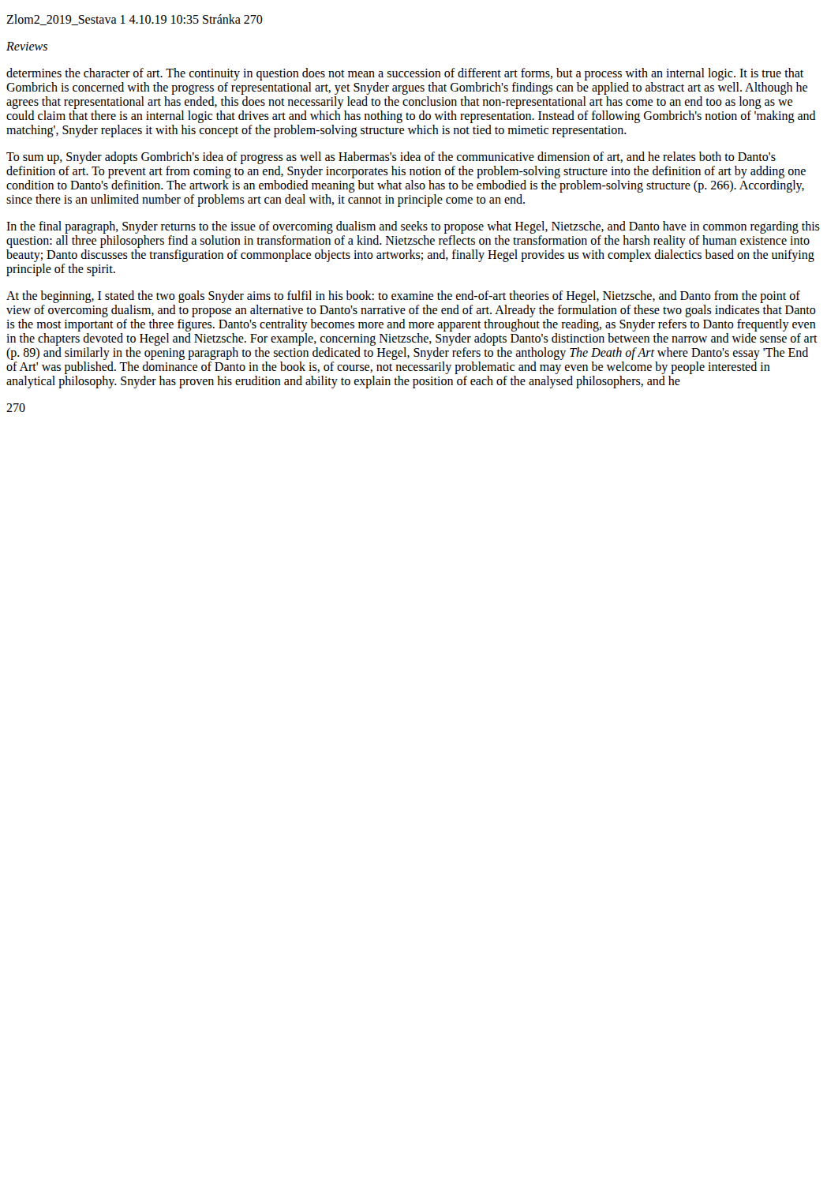Zlom2_2019_Sestava 1 4.10.19 10:35 Stránka 270
Reviews
determines the character of art. The continuity in question does not mean a succession of different art forms, but a process with an internal logic. It is true that Gombrich is concerned with the progress of representational art, yet Snyder argues that Gombrich's findings can be applied to abstract art as well. Although he agrees that representational art has ended, this does not necessarily lead to the conclusion that non-representational art has come to an end too as long as we could claim that there is an internal logic that drives art and which has nothing to do with representation. Instead of following Gombrich's notion of 'making and matching', Snyder replaces it with his concept of the problem-solving structure which is not tied to mimetic representation.
To sum up, Snyder adopts Gombrich's idea of progress as well as Habermas's idea of the communicative dimension of art, and he relates both to Danto's definition of art. To prevent art from coming to an end, Snyder incorporates his notion of the problem-solving structure into the definition of art by adding one condition to Danto's definition. The artwork is an embodied meaning but what also has to be embodied is the problem-solving structure (p. 266). Accordingly, since there is an unlimited number of problems art can deal with, it cannot in principle come to an end.
In the final paragraph, Snyder returns to the issue of overcoming dualism and seeks to propose what Hegel, Nietzsche, and Danto have in common regarding this question: all three philosophers find a solution in transformation of a kind. Nietzsche reflects on the transformation of the harsh reality of human existence into beauty; Danto discusses the transfiguration of commonplace objects into artworks; and, finally Hegel provides us with complex dialectics based on the unifying principle of the spirit.
At the beginning, I stated the two goals Snyder aims to fulfil in his book: to examine the end-of-art theories of Hegel, Nietzsche, and Danto from the point of view of overcoming dualism, and to propose an alternative to Danto's narrative of the end of art. Already the formulation of these two goals indicates that Danto is the most important of the three figures. Danto's centrality becomes more and more apparent throughout the reading, as Snyder refers to Danto frequently even in the chapters devoted to Hegel and Nietzsche. For example, concerning Nietzsche, Snyder adopts Danto's distinction between the narrow and wide sense of art (p. 89) and similarly in the opening paragraph to the section dedicated to Hegel, Snyder refers to the anthology The Death of Art where Danto's essay 'The End of Art' was published. The dominance of Danto in the book is, of course, not necessarily problematic and may even be welcome by people interested in analytical philosophy. Snyder has proven his erudition and ability to explain the position of each of the analysed philosophers, and he
270